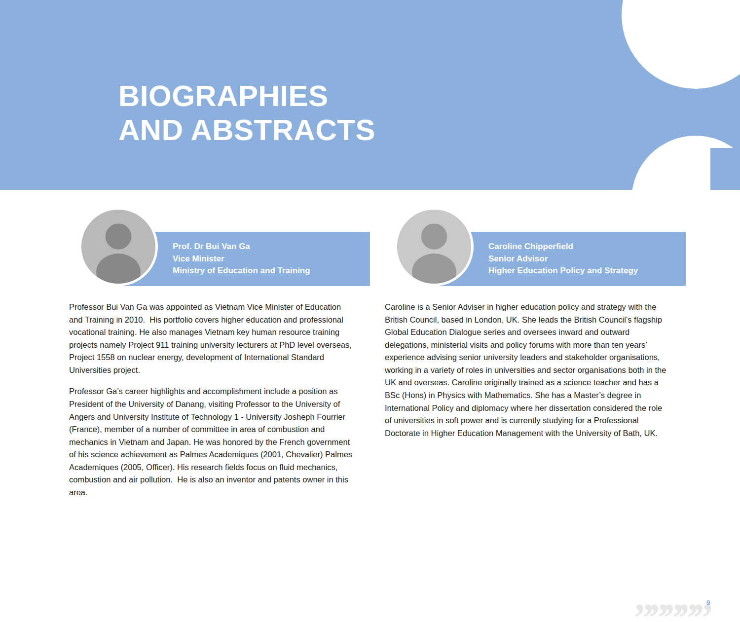BIOGRAPHIES
AND ABSTRACTS
Prof. Dr Bui Van Ga
Vice Minister
Ministry of Education and Training
Professor Bui Van Ga was appointed as Vietnam Vice Minister of Education and Training in 2010. His portfolio covers higher education and professional vocational training. He also manages Vietnam key human resource training projects namely Project 911 training university lecturers at PhD level overseas, Project 1558 on nuclear energy, development of International Standard Universities project.
Professor Ga’s career highlights and accomplishment include a position as President of the University of Danang, visiting Professor to the University of Angers and University Institute of Technology 1 - University Josheph Fourrier (France), member of a number of committee in area of combustion and mechanics in Vietnam and Japan. He was honored by the French government of his science achievement as Palmes Academiques (2001, Chevalier) Palmes Academiques (2005, Officer). His research fields focus on fluid mechanics, combustion and air pollution. He is also an inventor and patents owner in this area.
Caroline Chipperfield
Senior Advisor
Higher Education Policy and Strategy
Caroline is a Senior Adviser in higher education policy and strategy with the British Council, based in London, UK. She leads the British Council’s flagship Global Education Dialogue series and oversees inward and outward delegations, ministerial visits and policy forums with more than ten years’ experience advising senior university leaders and stakeholder organisations, working in a variety of roles in universities and sector organisations both in the UK and overseas. Caroline originally trained as a science teacher and has a BSc (Hons) in Physics with Mathematics. She has a Master’s degree in International Policy and diplomacy where her dissertation considered the role of universities in soft power and is currently studying for a Professional Doctorate in Higher Education Management with the University of Bath, UK.
” ” ” ” ”
9